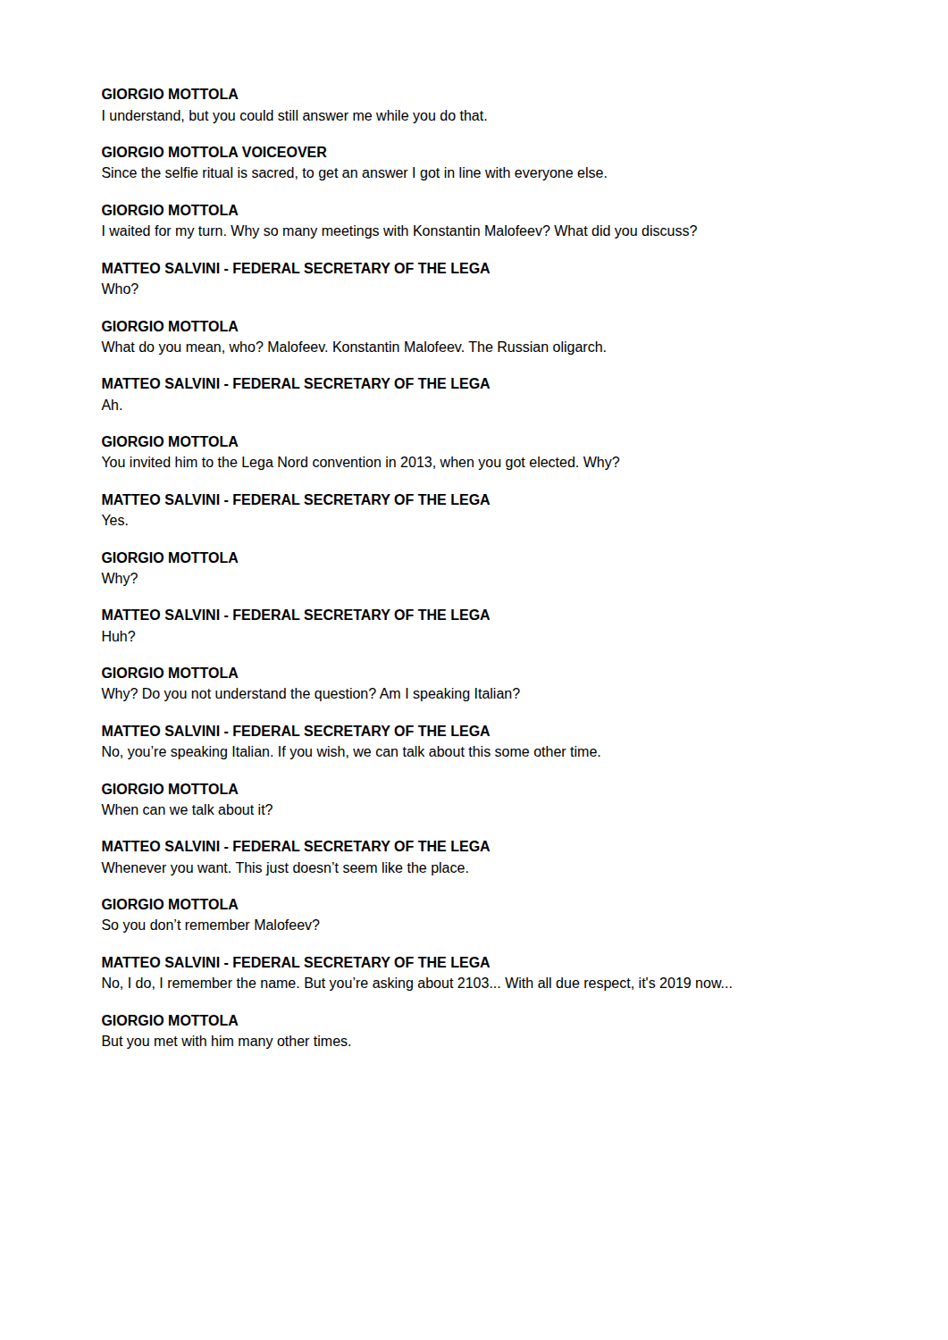GIORGIO MOTTOLA
I understand, but you could still answer me while you do that.
GIORGIO MOTTOLA VOICEOVER
Since the selfie ritual is sacred, to get an answer I got in line with everyone else.
GIORGIO MOTTOLA
I waited for my turn. Why so many meetings with Konstantin Malofeev? What did you discuss?
MATTEO SALVINI - FEDERAL SECRETARY OF THE LEGA
Who?
GIORGIO MOTTOLA
What do you mean, who? Malofeev. Konstantin Malofeev. The Russian oligarch.
MATTEO SALVINI - FEDERAL SECRETARY OF THE LEGA
Ah.
GIORGIO MOTTOLA
You invited him to the Lega Nord convention in 2013, when you got elected. Why?
MATTEO SALVINI - FEDERAL SECRETARY OF THE LEGA
Yes.
GIORGIO MOTTOLA
Why?
MATTEO SALVINI - FEDERAL SECRETARY OF THE LEGA
Huh?
GIORGIO MOTTOLA
Why? Do you not understand the question? Am I speaking Italian?
MATTEO SALVINI - FEDERAL SECRETARY OF THE LEGA
No, you’re speaking Italian. If you wish, we can talk about this some other time.
GIORGIO MOTTOLA
When can we talk about it?
MATTEO SALVINI - FEDERAL SECRETARY OF THE LEGA
Whenever you want. This just doesn’t seem like the place.
GIORGIO MOTTOLA
So you don’t remember Malofeev?
MATTEO SALVINI - FEDERAL SECRETARY OF THE LEGA
No, I do, I remember the name. But you’re asking about 2103... With all due respect, it's 2019 now...
GIORGIO MOTTOLA
But you met with him many other times.